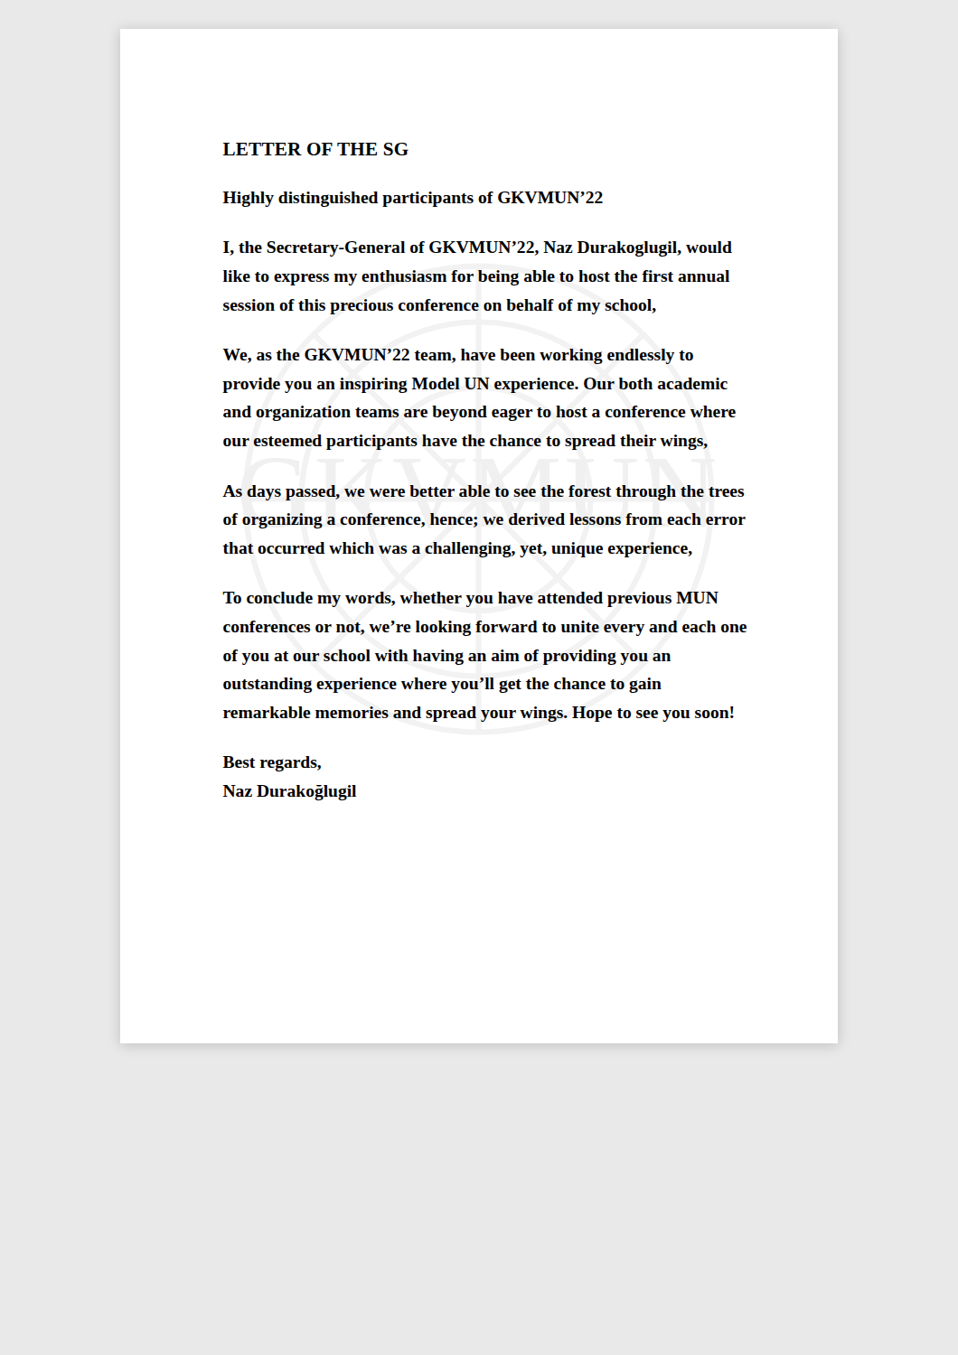LETTER OF THE SG
Highly distinguished participants of GKVMUN’22
I, the Secretary-General of GKVMUN’22, Naz Durakoglugil, would like to express my enthusiasm for being able to host the first annual session of this precious conference on behalf of my school,
We, as the GKVMUN’22 team, have been working endlessly to provide you an inspiring Model UN experience. Our both academic and organization teams are beyond eager to host a conference where our esteemed participants have the chance to spread their wings,
As days passed, we were better able to see the forest through the trees of organizing a conference, hence; we derived lessons from each error that occurred which was a challenging, yet, unique experience,
To conclude my words, whether you have attended previous MUN conferences or not, we’re looking forward to unite every and each one of you at our school with having an aim of providing you an outstanding experience where you’ll get the chance to gain remarkable memories and spread your wings. Hope to see you soon!
Best regards,
Naz Durakoğlugil